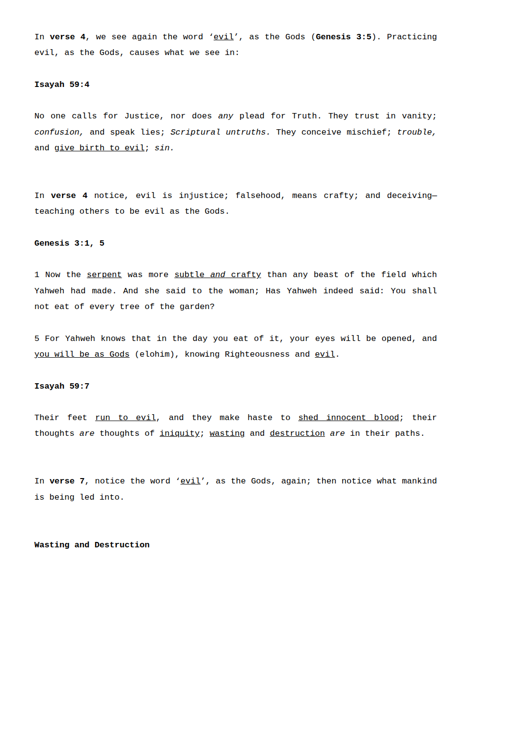In verse 4, we see again the word ‘evil’, as the Gods (Genesis 3:5). Practicing evil, as the Gods, causes what we see in:
Isayah 59:4
No one calls for Justice, nor does any plead for Truth. They trust in vanity; confusion, and speak lies; Scriptural untruths. They conceive mischief; trouble, and give birth to evil; sin.
In verse 4 notice, evil is injustice; falsehood, means crafty; and deceiving—teaching others to be evil as the Gods.
Genesis 3:1, 5
1 Now the serpent was more subtle and crafty than any beast of the field which Yahweh had made. And she said to the woman; Has Yahweh indeed said: You shall not eat of every tree of the garden?
5 For Yahweh knows that in the day you eat of it, your eyes will be opened, and you will be as Gods (elohim), knowing Righteousness and evil.
Isayah 59:7
Their feet run to evil, and they make haste to shed innocent blood; their thoughts are thoughts of iniquity; wasting and destruction are in their paths.
In verse 7, notice the word ‘evil’, as the Gods, again; then notice what mankind is being led into.
Wasting and Destruction